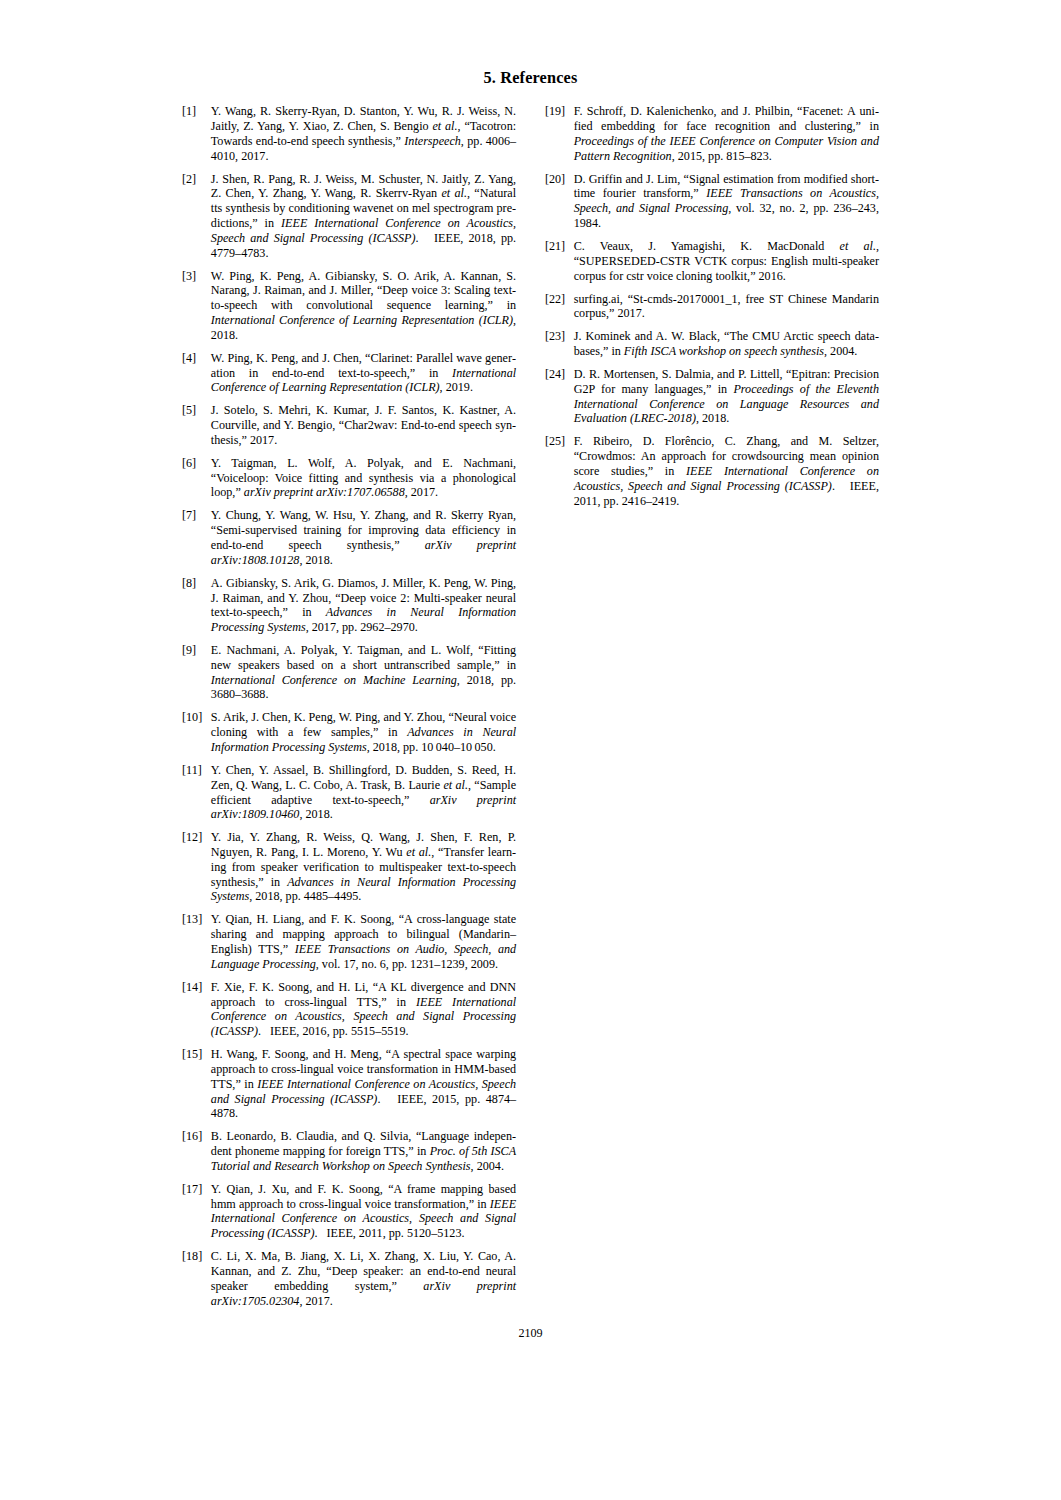5. References
[1] Y. Wang, R. Skerry-Ryan, D. Stanton, Y. Wu, R. J. Weiss, N. Jaitly, Z. Yang, Y. Xiao, Z. Chen, S. Bengio et al., “Tacotron: Towards end-to-end speech synthesis,” Interspeech, pp. 4006–4010, 2017.
[2] J. Shen, R. Pang, R. J. Weiss, M. Schuster, N. Jaitly, Z. Yang, Z. Chen, Y. Zhang, Y. Wang, R. Skerrv-Ryan et al., “Natural tts synthesis by conditioning wavenet on mel spectrogram predictions,” in IEEE International Conference on Acoustics, Speech and Signal Processing (ICASSP). IEEE, 2018, pp. 4779–4783.
[3] W. Ping, K. Peng, A. Gibiansky, S. O. Arik, A. Kannan, S. Narang, J. Raiman, and J. Miller, “Deep voice 3: Scaling text-to-speech with convolutional sequence learning,” in International Conference of Learning Representation (ICLR), 2018.
[4] W. Ping, K. Peng, and J. Chen, “Clarinet: Parallel wave generation in end-to-end text-to-speech,” in International Conference of Learning Representation (ICLR), 2019.
[5] J. Sotelo, S. Mehri, K. Kumar, J. F. Santos, K. Kastner, A. Courville, and Y. Bengio, “Char2wav: End-to-end speech synthesis,” 2017.
[6] Y. Taigman, L. Wolf, A. Polyak, and E. Nachmani, “Voiceloop: Voice fitting and synthesis via a phonological loop,” arXiv preprint arXiv:1707.06588, 2017.
[7] Y. Chung, Y. Wang, W. Hsu, Y. Zhang, and R. Skerry Ryan, “Semi-supervised training for improving data efficiency in end-to-end speech synthesis,” arXiv preprint arXiv:1808.10128, 2018.
[8] A. Gibiansky, S. Arik, G. Diamos, J. Miller, K. Peng, W. Ping, J. Raiman, and Y. Zhou, “Deep voice 2: Multi-speaker neural text-to-speech,” in Advances in Neural Information Processing Systems, 2017, pp. 2962–2970.
[9] E. Nachmani, A. Polyak, Y. Taigman, and L. Wolf, “Fitting new speakers based on a short untranscribed sample,” in International Conference on Machine Learning, 2018, pp. 3680–3688.
[10] S. Arik, J. Chen, K. Peng, W. Ping, and Y. Zhou, “Neural voice cloning with a few samples,” in Advances in Neural Information Processing Systems, 2018, pp. 10 040–10 050.
[11] Y. Chen, Y. Assael, B. Shillingford, D. Budden, S. Reed, H. Zen, Q. Wang, L. C. Cobo, A. Trask, B. Laurie et al., “Sample efficient adaptive text-to-speech,” arXiv preprint arXiv:1809.10460, 2018.
[12] Y. Jia, Y. Zhang, R. Weiss, Q. Wang, J. Shen, F. Ren, P. Nguyen, R. Pang, I. L. Moreno, Y. Wu et al., “Transfer learning from speaker verification to multispeaker text-to-speech synthesis,” in Advances in Neural Information Processing Systems, 2018, pp. 4485–4495.
[13] Y. Qian, H. Liang, and F. K. Soong, “A cross-language state sharing and mapping approach to bilingual (Mandarin–English) TTS,” IEEE Transactions on Audio, Speech, and Language Processing, vol. 17, no. 6, pp. 1231–1239, 2009.
[14] F. Xie, F. K. Soong, and H. Li, “A KL divergence and DNN approach to cross-lingual TTS,” in IEEE International Conference on Acoustics, Speech and Signal Processing (ICASSP). IEEE, 2016, pp. 5515–5519.
[15] H. Wang, F. Soong, and H. Meng, “A spectral space warping approach to cross-lingual voice transformation in HMM-based TTS,” in IEEE International Conference on Acoustics, Speech and Signal Processing (ICASSP). IEEE, 2015, pp. 4874–4878.
[16] B. Leonardo, B. Claudia, and Q. Silvia, “Language independent phoneme mapping for foreign TTS,” in Proc. of 5th ISCA Tutorial and Research Workshop on Speech Synthesis, 2004.
[17] Y. Qian, J. Xu, and F. K. Soong, “A frame mapping based hmm approach to cross-lingual voice transformation,” in IEEE International Conference on Acoustics, Speech and Signal Processing (ICASSP). IEEE, 2011, pp. 5120–5123.
[18] C. Li, X. Ma, B. Jiang, X. Li, X. Zhang, X. Liu, Y. Cao, A. Kannan, and Z. Zhu, “Deep speaker: an end-to-end neural speaker embedding system,” arXiv preprint arXiv:1705.02304, 2017.
[19] F. Schroff, D. Kalenichenko, and J. Philbin, “Facenet: A unified embedding for face recognition and clustering,” in Proceedings of the IEEE Conference on Computer Vision and Pattern Recognition, 2015, pp. 815–823.
[20] D. Griffin and J. Lim, “Signal estimation from modified short-time fourier transform,” IEEE Transactions on Acoustics, Speech, and Signal Processing, vol. 32, no. 2, pp. 236–243, 1984.
[21] C. Veaux, J. Yamagishi, K. MacDonald et al., “SUPERSEDED-CSTR VCTK corpus: English multi-speaker corpus for cstr voice cloning toolkit,” 2016.
[22] surfing.ai, “St-cmds-20170001_1, free ST Chinese Mandarin corpus,” 2017.
[23] J. Kominek and A. W. Black, “The CMU Arctic speech databases,” in Fifth ISCA workshop on speech synthesis, 2004.
[24] D. R. Mortensen, S. Dalmia, and P. Littell, “Epitran: Precision G2P for many languages,” in Proceedings of the Eleventh International Conference on Language Resources and Evaluation (LREC-2018), 2018.
[25] F. Ribeiro, D. Florêncio, C. Zhang, and M. Seltzer, “Crowdmos: An approach for crowdsourcing mean opinion score studies,” in IEEE International Conference on Acoustics, Speech and Signal Processing (ICASSP). IEEE, 2011, pp. 2416–2419.
2109